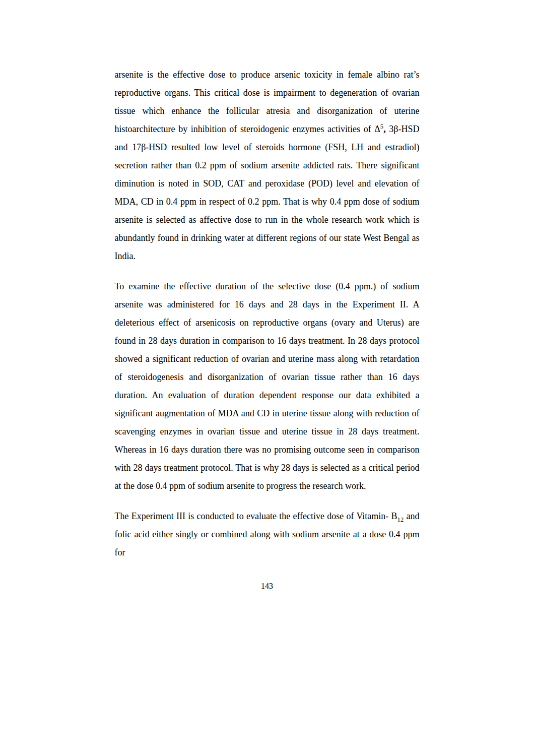arsenite is the effective dose to produce arsenic toxicity in female albino rat’s reproductive organs. This critical dose is impairment to degeneration of ovarian tissue which enhance the follicular atresia and disorganization of uterine histoarchitecture by inhibition of steroidogenic enzymes activities of Δ5, 3β-HSD and 17β-HSD resulted low level of steroids hormone (FSH, LH and estradiol) secretion rather than 0.2 ppm of sodium arsenite addicted rats. There significant diminution is noted in SOD, CAT and peroxidase (POD) level and elevation of MDA, CD in 0.4 ppm in respect of 0.2 ppm. That is why 0.4 ppm dose of sodium arsenite is selected as affective dose to run in the whole research work which is abundantly found in drinking water at different regions of our state West Bengal as India.
To examine the effective duration of the selective dose (0.4 ppm.) of sodium arsenite was administered for 16 days and 28 days in the Experiment II. A deleterious effect of arsenicosis on reproductive organs (ovary and Uterus) are found in 28 days duration in comparison to 16 days treatment. In 28 days protocol showed a significant reduction of ovarian and uterine mass along with retardation of steroidogenesis and disorganization of ovarian tissue rather than 16 days duration. An evaluation of duration dependent response our data exhibited a significant augmentation of MDA and CD in uterine tissue along with reduction of scavenging enzymes in ovarian tissue and uterine tissue in 28 days treatment. Whereas in 16 days duration there was no promising outcome seen in comparison with 28 days treatment protocol. That is why 28 days is selected as a critical period at the dose 0.4 ppm of sodium arsenite to progress the research work.
The Experiment III is conducted to evaluate the effective dose of Vitamin- B12 and folic acid either singly or combined along with sodium arsenite at a dose 0.4 ppm for
143